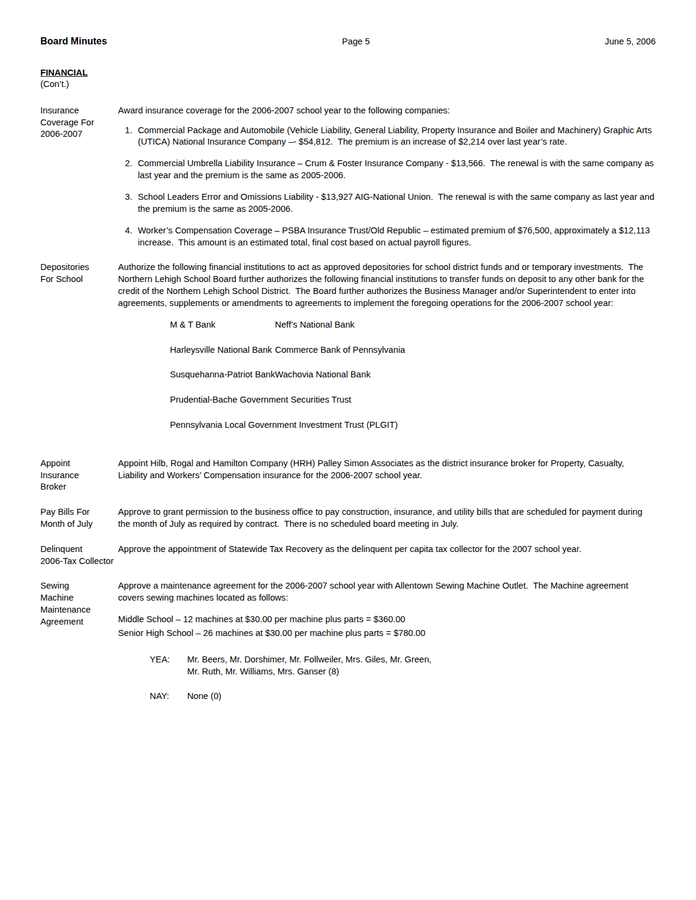Board Minutes
Page 5
June 5, 2006
FINANCIAL
(Con’t.)
| Insurance Coverage For 2006-2007 | Award insurance coverage for the 2006-2007 school year to the following companies: Commercial Package and Automobile (Vehicle Liability, General Liability, Property Insurance and Boiler and Machinery) Graphic Arts (UTICA) National Insurance Company –- $54,812. The premium is an increase of $2,214 over last year’s rate. Commercial Umbrella Liability Insurance – Crum & Foster Insurance Company - $13,566. The renewal is with the same company as last year and the premium is the same as 2005-2006. School Leaders Error and Omissions Liability - $13,927 AIG-National Union. The renewal is with the same company as last year and the premium is the same as 2005-2006. Worker’s Compensation Coverage – PSBA Insurance Trust/Old Republic – estimated premium of $76,500, approximately a $12,113 increase. This amount is an estimated total, final cost based on actual payroll figures. |
| Depositories For School | Authorize the following financial institutions to act as approved depositories for school district funds and or temporary investments. The Northern Lehigh School Board further authorizes the following financial institutions to transfer funds on deposit to any other bank for the credit of the Northern Lehigh School District. The Board further authorizes the Business Manager and/or Superintendent to enter into agreements, supplements or amendments to agreements to implement the foregoing operations for the 2006-2007 school year: / M & T Bank / Neff’s National Bank / / Harleysville National Bank / Commerce Bank of Pennsylvania / / Susquehanna-Patriot Bank / Wachovia National Bank / / Prudential-Bache Government Securities Trust / / Pennsylvania Local Government Investment Trust (PLGIT) / |
| Appoint Insurance Broker | Appoint Hilb, Rogal and Hamilton Company (HRH) Palley Simon Associates as the district insurance broker for Property, Casualty, Liability and Workers’ Compensation insurance for the 2006-2007 school year. |
| Pay Bills For Month of July | Approve to grant permission to the business office to pay construction, insurance, and utility bills that are scheduled for payment during the month of July as required by contract. There is no scheduled board meeting in July. |
| Delinquent 2006-Tax Collector | Approve the appointment of Statewide Tax Recovery as the delinquent per capita tax collector for the 2007 school year. |
| Sewing Machine Maintenance Agreement | Approve a maintenance agreement for the 2006-2007 school year with Allentown Sewing Machine Outlet. The Machine agreement covers sewing machines located as follows: Middle School – 12 machines at $30.00 per machine plus parts = $360.00 Senior High School – 26 machines at $30.00 per machine plus parts = $780.00 / YEA: / Mr. Beers, Mr. Dorshimer, Mr. Follweiler, Mrs. Giles, Mr. Green, Mr. Ruth, Mr. Williams, Mrs. Ganser (8) / / NAY: / None (0) / |